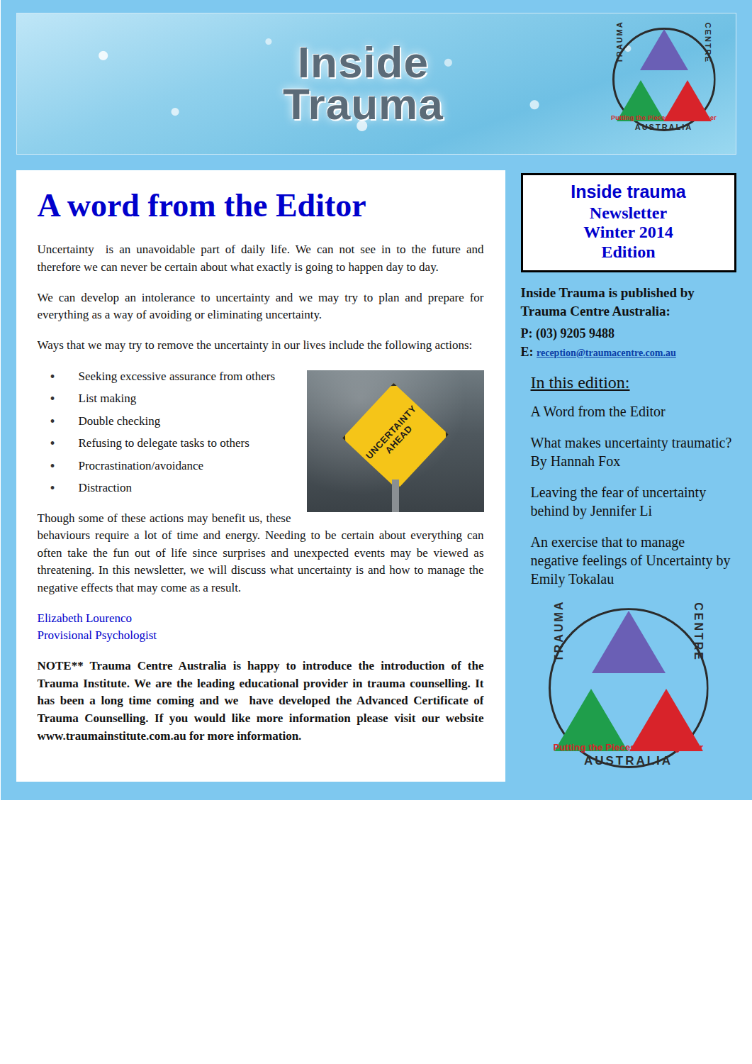Inside
Trauma
TRAUMA CENTRE Putting the Pieces Back Together AUSTRALIA
A word from the Editor
Uncertainty is an unavoidable part of daily life. We can not see in to the future and therefore we can never be certain about what exactly is going to happen day to day.
We can develop an intolerance to uncertainty and we may try to plan and prepare for everything as a way of avoiding or eliminating uncertainty.
Ways that we may try to remove the uncertainty in our lives include the following actions:
UNCERTAINTY
AHEAD
Seeking excessive assurance from others
List making
Double checking
Refusing to delegate tasks to others
Procrastination/avoidance
Distraction
Though some of these actions may benefit us, these behaviours require a lot of time and energy. Needing to be certain about everything can often take the fun out of life since surprises and unexpected events may be viewed as threatening. In this newsletter, we will discuss what uncertainty is and how to manage the negative effects that may come as a result.
Elizabeth Lourenco
Provisional Psychologist
NOTE** Trauma Centre Australia is happy to introduce the introduction of the Trauma Institute. We are the leading educational provider in trauma counselling. It has been a long time coming and we have developed the Advanced Certificate of Trauma Counselling. If you would like more information please visit our website www.traumainstitute.com.au for more information.
Inside trauma
Newsletter
Winter 2014
Edition
Inside Trauma is published by Trauma Centre Australia: P: (03) 9205 9488 E: reception@traumacentre.com.au
In this edition:
A Word from the Editor
What makes uncertainty traumatic? By Hannah Fox
Leaving the fear of uncertainty behind by Jennifer Li
An exercise that to manage negative feelings of Uncertainty by Emily Tokalau
TRAUMA CENTRE Putting the Pieces Back Together AUSTRALIA